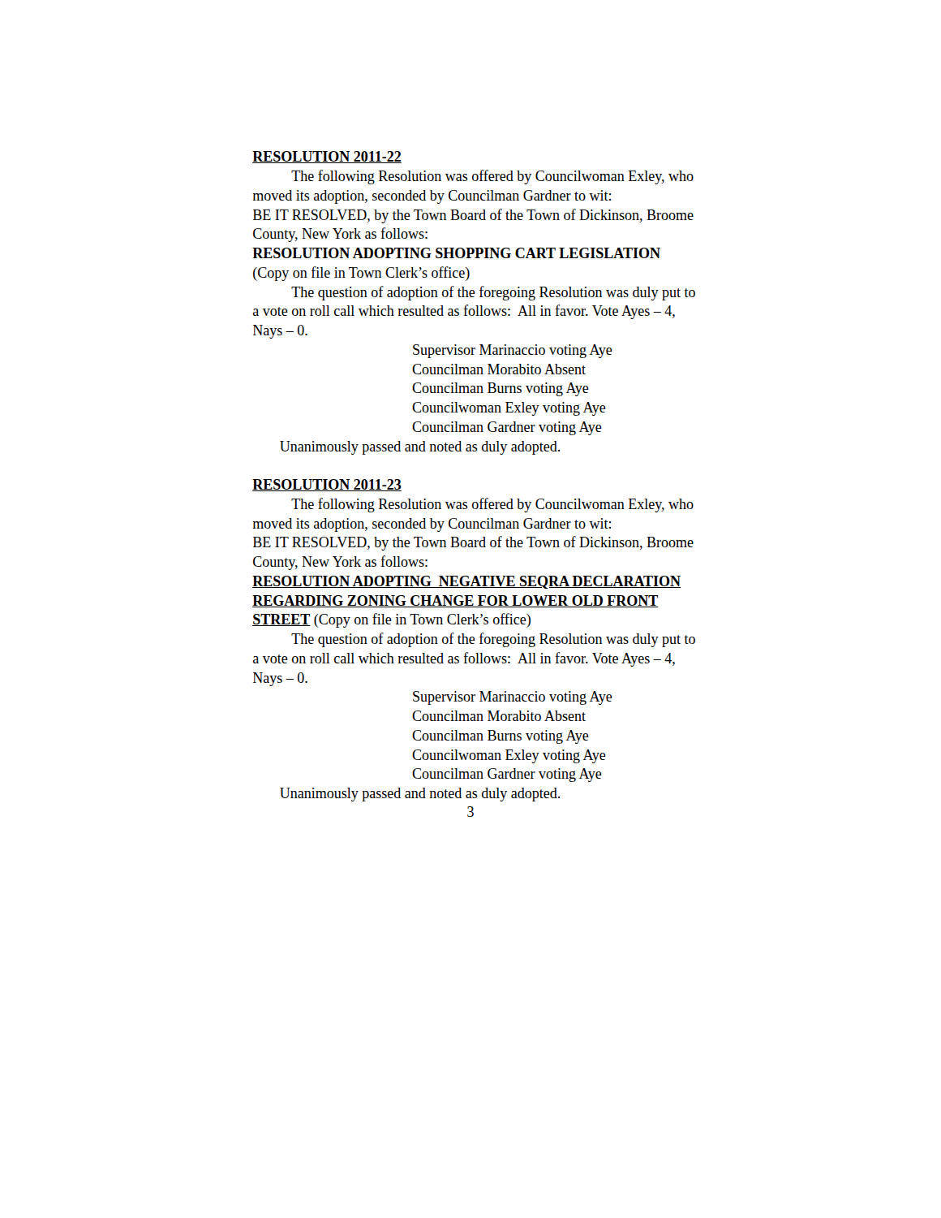RESOLUTION 2011-22
The following Resolution was offered by Councilwoman Exley, who moved its adoption, seconded by Councilman Gardner to wit:
BE IT RESOLVED, by the Town Board of the Town of Dickinson, Broome County, New York as follows:
RESOLUTION ADOPTING SHOPPING CART LEGISLATION (Copy on file in Town Clerk’s office)
The question of adoption of the foregoing Resolution was duly put to a vote on roll call which resulted as follows: All in favor. Vote Ayes – 4, Nays – 0.
Supervisor Marinaccio voting Aye
Councilman Morabito Absent
Councilman Burns voting Aye
Councilwoman Exley voting Aye
Councilman Gardner voting Aye
Unanimously passed and noted as duly adopted.
RESOLUTION 2011-23
The following Resolution was offered by Councilwoman Exley, who moved its adoption, seconded by Councilman Gardner to wit:
BE IT RESOLVED, by the Town Board of the Town of Dickinson, Broome County, New York as follows:
RESOLUTION ADOPTING NEGATIVE SEQRA DECLARATION REGARDING ZONING CHANGE FOR LOWER OLD FRONT STREET (Copy on file in Town Clerk’s office)
The question of adoption of the foregoing Resolution was duly put to a vote on roll call which resulted as follows: All in favor. Vote Ayes – 4, Nays – 0.
Supervisor Marinaccio voting Aye
Councilman Morabito Absent
Councilman Burns voting Aye
Councilwoman Exley voting Aye
Councilman Gardner voting Aye
Unanimously passed and noted as duly adopted.
3